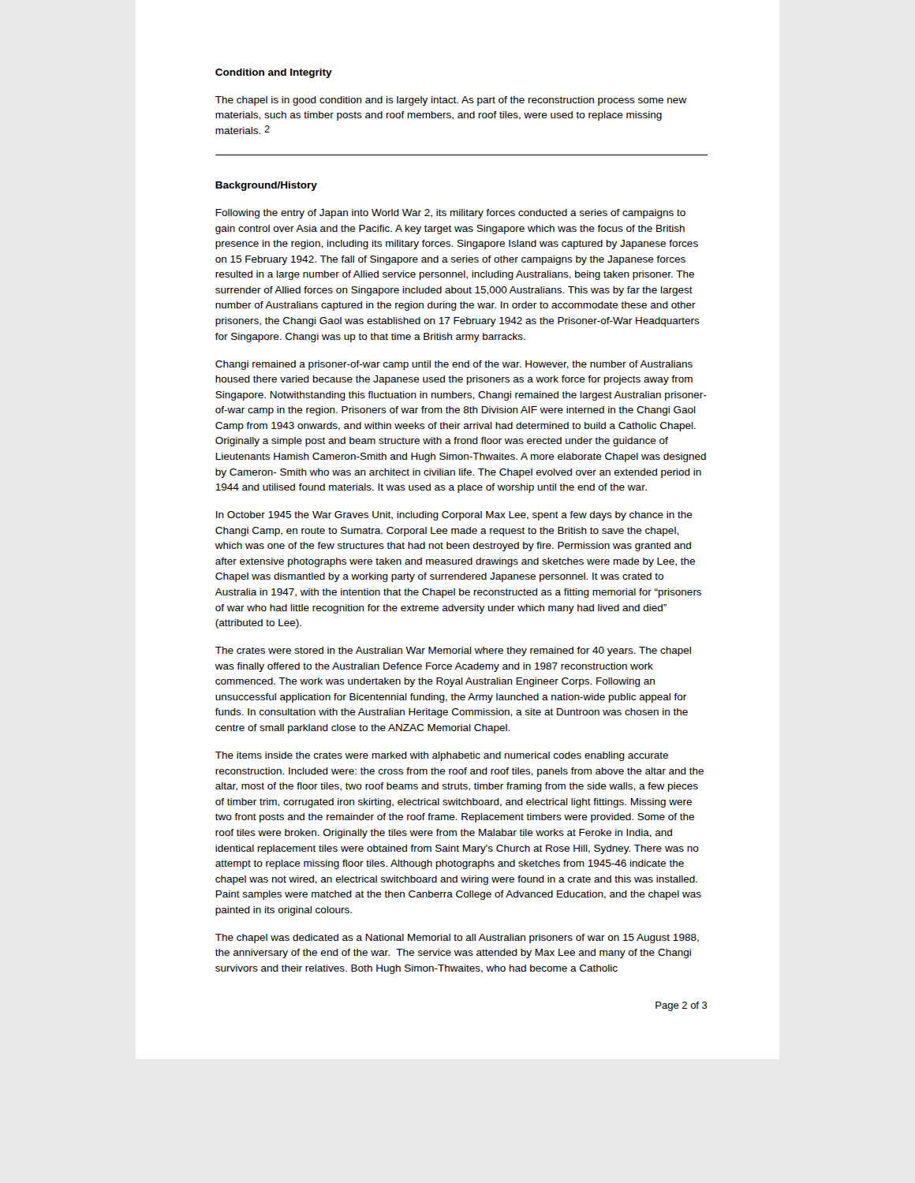Condition and Integrity
The chapel is in good condition and is largely intact. As part of the reconstruction process some new materials, such as timber posts and roof members, and roof tiles, were used to replace missing materials. 2
Background/History
Following the entry of Japan into World War 2, its military forces conducted a series of campaigns to gain control over Asia and the Pacific. A key target was Singapore which was the focus of the British presence in the region, including its military forces. Singapore Island was captured by Japanese forces on 15 February 1942. The fall of Singapore and a series of other campaigns by the Japanese forces resulted in a large number of Allied service personnel, including Australians, being taken prisoner. The surrender of Allied forces on Singapore included about 15,000 Australians. This was by far the largest number of Australians captured in the region during the war. In order to accommodate these and other prisoners, the Changi Gaol was established on 17 February 1942 as the Prisoner-of-War Headquarters for Singapore. Changi was up to that time a British army barracks.
Changi remained a prisoner-of-war camp until the end of the war. However, the number of Australians housed there varied because the Japanese used the prisoners as a work force for projects away from Singapore. Notwithstanding this fluctuation in numbers, Changi remained the largest Australian prisoner-of-war camp in the region. Prisoners of war from the 8th Division AIF were interned in the Changi Gaol Camp from 1943 onwards, and within weeks of their arrival had determined to build a Catholic Chapel. Originally a simple post and beam structure with a frond floor was erected under the guidance of Lieutenants Hamish Cameron-Smith and Hugh Simon-Thwaites. A more elaborate Chapel was designed by Cameron- Smith who was an architect in civilian life. The Chapel evolved over an extended period in 1944 and utilised found materials. It was used as a place of worship until the end of the war.
In October 1945 the War Graves Unit, including Corporal Max Lee, spent a few days by chance in the Changi Camp, en route to Sumatra. Corporal Lee made a request to the British to save the chapel, which was one of the few structures that had not been destroyed by fire. Permission was granted and after extensive photographs were taken and measured drawings and sketches were made by Lee, the Chapel was dismantled by a working party of surrendered Japanese personnel. It was crated to Australia in 1947, with the intention that the Chapel be reconstructed as a fitting memorial for “prisoners of war who had little recognition for the extreme adversity under which many had lived and died” (attributed to Lee).
The crates were stored in the Australian War Memorial where they remained for 40 years. The chapel was finally offered to the Australian Defence Force Academy and in 1987 reconstruction work commenced. The work was undertaken by the Royal Australian Engineer Corps. Following an unsuccessful application for Bicentennial funding, the Army launched a nation-wide public appeal for funds. In consultation with the Australian Heritage Commission, a site at Duntroon was chosen in the centre of small parkland close to the ANZAC Memorial Chapel.
The items inside the crates were marked with alphabetic and numerical codes enabling accurate reconstruction. Included were: the cross from the roof and roof tiles, panels from above the altar and the altar, most of the floor tiles, two roof beams and struts, timber framing from the side walls, a few pieces of timber trim, corrugated iron skirting, electrical switchboard, and electrical light fittings. Missing were two front posts and the remainder of the roof frame. Replacement timbers were provided. Some of the roof tiles were broken. Originally the tiles were from the Malabar tile works at Feroke in India, and identical replacement tiles were obtained from Saint Mary's Church at Rose Hill, Sydney. There was no attempt to replace missing floor tiles. Although photographs and sketches from 1945-46 indicate the chapel was not wired, an electrical switchboard and wiring were found in a crate and this was installed. Paint samples were matched at the then Canberra College of Advanced Education, and the chapel was painted in its original colours.
The chapel was dedicated as a National Memorial to all Australian prisoners of war on 15 August 1988, the anniversary of the end of the war. The service was attended by Max Lee and many of the Changi survivors and their relatives. Both Hugh Simon-Thwaites, who had become a Catholic
Page 2 of 3